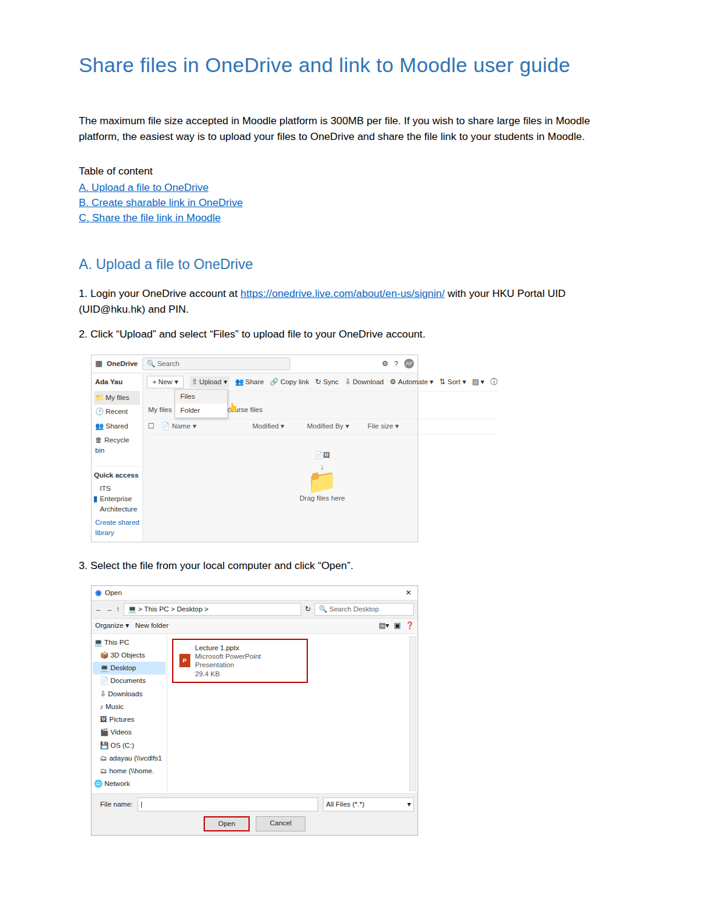Share files in OneDrive and link to Moodle user guide
The maximum file size accepted in Moodle platform is 300MB per file. If you wish to share large files in Moodle platform, the easiest way is to upload your files to OneDrive and share the file link to your students in Moodle.
Table of content
A. Upload a file to OneDrive
B. Create sharable link in OneDrive
C. Share the file link in Moodle
A. Upload a file to OneDrive
1. Login your OneDrive account at https://onedrive.live.com/about/en-us/signin/ with your HKU Portal UID (UID@hku.hk) and PIN.
2. Click “Upload” and select “Files” to upload file to your OneDrive account.
▦ OneDrive 🔍 Search ⚙ ? AY
Ada Yau
📁 My files
🕑 Recent
👥 Shared
🗑 Recycle bin
Quick access
ITS Enterprise Architecture
Create shared library
+ New ▾ ⇧ Upload ▾ 👥 Share 🔗 Copy link ↻ Sync ⇩ Download ⚙ Automate ▾ ⇅ Sort ▾ ▤ ▾ ⓘ
Files
Folder
👆
My files > MOODLE101 course files
☐ 📄 Name ▾ Modified ▾ Modified By ▾ File size ▾
📄🖼
↓
📁
Drag files here
3. Select the file from your local computer and click “Open”.
◉ Open ✕
← → ↑ 💻 > This PC > Desktop > ↻ 🔍 Search Desktop
Organize ▾ New folder ▤▾ ▣ ❓
💻 This PC
📦 3D Objects
💻 Desktop
📄 Documents
⇩ Downloads
♪ Music
🖼 Pictures
🎬 Videos
💾 OS (C:)
🗂 adayau (\\vcdlfs1
🗂 home (\\home.
🌐 Network
P
Lecture 1.pptx
Microsoft PowerPoint Presentation
29.4 KB
File name: | All Files (*.*)▾
Open Cancel